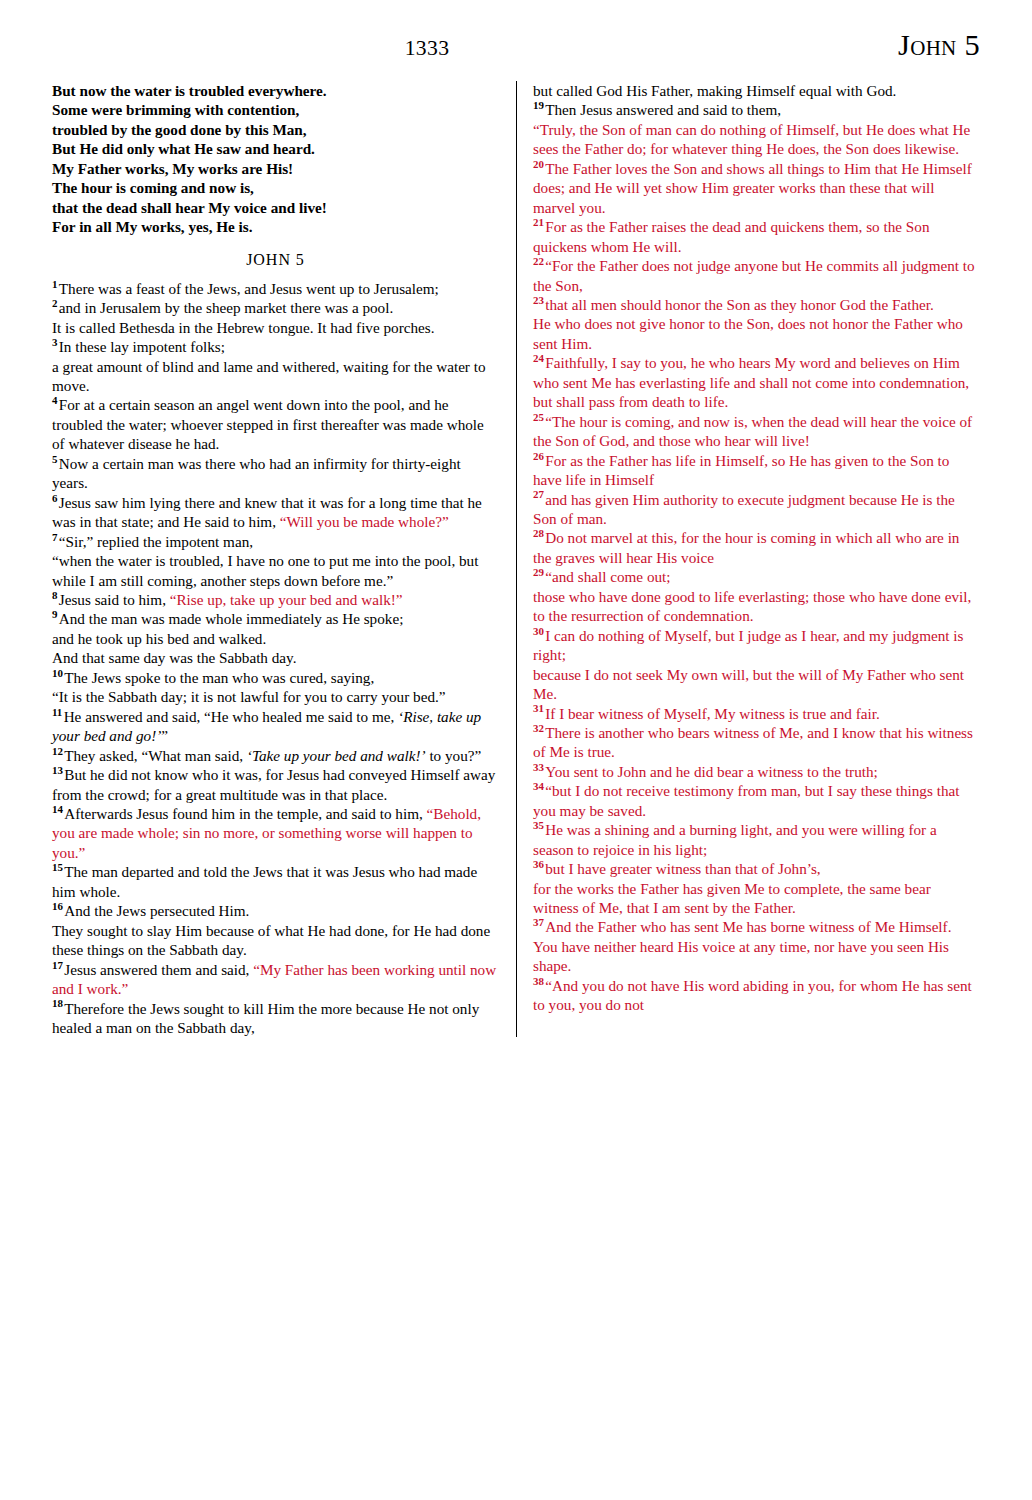1333
John 5
But now the water is troubled everywhere.
Some were brimming with contention,
troubled by the good done by this Man,
But He did only what He saw and heard.
My Father works, My works are His!
The hour is coming and now is,
that the dead shall hear My voice and live!
For in all My works, yes, He is.
JOHN 5
1There was a feast of the Jews, and Jesus went up to Jerusalem;
2and in Jerusalem by the sheep market there was a pool.
It is called Bethesda in the Hebrew tongue. It had five porches.
3In these lay impotent folks;
a great amount of blind and lame and withered, waiting for the water to move.
4For at a certain season an angel went down into the pool, and he troubled the water; whoever stepped in first thereafter was made whole of whatever disease he had.
5Now a certain man was there who had an infirmity for thirty-eight years.
6Jesus saw him lying there and knew that it was for a long time that he was in that state; and He said to him, “Will you be made whole?”
7“Sir,” replied the impotent man,
“when the water is troubled, I have no one to put me into the pool, but while I am still coming, another steps down before me.”
8Jesus said to him, “Rise up, take up your bed and walk!”
9And the man was made whole immediately as He spoke;
and he took up his bed and walked.
And that same day was the Sabbath day.
10The Jews spoke to the man who was cured, saying,
“It is the Sabbath day; it is not lawful for you to carry your bed.”
11He answered and said, “He who healed me said to me, ‘Rise, take up your bed and go!’”
12They asked, “What man said, ‘Take up your bed and walk!’ to you?”
13But he did not know who it was, for Jesus had conveyed Himself away from the crowd; for a great multitude was in that place.
14Afterwards Jesus found him in the temple, and said to him, “Behold, you are made whole; sin no more, or something worse will happen to you.”
15The man departed and told the Jews that it was Jesus who had made him whole.
16And the Jews persecuted Him.
They sought to slay Him because of what He had done, for He had done these things on the Sabbath day.
17Jesus answered them and said, “My Father has been working until now and I work.”
18Therefore the Jews sought to kill Him the more because He not only healed a man on the Sabbath day,
but called God His Father, making Himself equal with God.
19Then Jesus answered and said to them,
“Truly, the Son of man can do nothing of Himself, but He does what He sees the Father do; for whatever thing He does, the Son does likewise.
20The Father loves the Son and shows all things to Him that He Himself does; and He will yet show Him greater works than these that will marvel you.
21For as the Father raises the dead and quickens them, so the Son quickens whom He will.
22“For the Father does not judge anyone but He commits all judgment to the Son,
23that all men should honor the Son as they honor God the Father.
He who does not give honor to the Son, does not honor the Father who sent Him.
24Faithfully, I say to you, he who hears My word and believes on Him who sent Me has everlasting life and shall not come into condemnation, but shall pass from death to life.
25“The hour is coming, and now is, when the dead will hear the voice of the Son of God, and those who hear will live!
26For as the Father has life in Himself, so He has given to the Son to have life in Himself
27and has given Him authority to execute judgment because He is the Son of man.
28Do not marvel at this, for the hour is coming in which all who are in the graves will hear His voice
29“and shall come out;
those who have done good to life everlasting; those who have done evil, to the resurrection of condemnation.
30I can do nothing of Myself, but I judge as I hear, and my judgment is right;
because I do not seek My own will, but the will of My Father who sent Me.
31If I bear witness of Myself, My witness is true and fair.
32There is another who bears witness of Me, and I know that his witness of Me is true.
33You sent to John and he did bear a witness to the truth;
34“but I do not receive testimony from man, but I say these things that you may be saved.
35He was a shining and a burning light, and you were willing for a season to rejoice in his light;
36but I have greater witness than that of John’s,
for the works the Father has given Me to complete, the same bear witness of Me, that I am sent by the Father.
37And the Father who has sent Me has borne witness of Me Himself.
You have neither heard His voice at any time, nor have you seen His shape.
38“And you do not have His word abiding in you, for whom He has sent to you, you do not